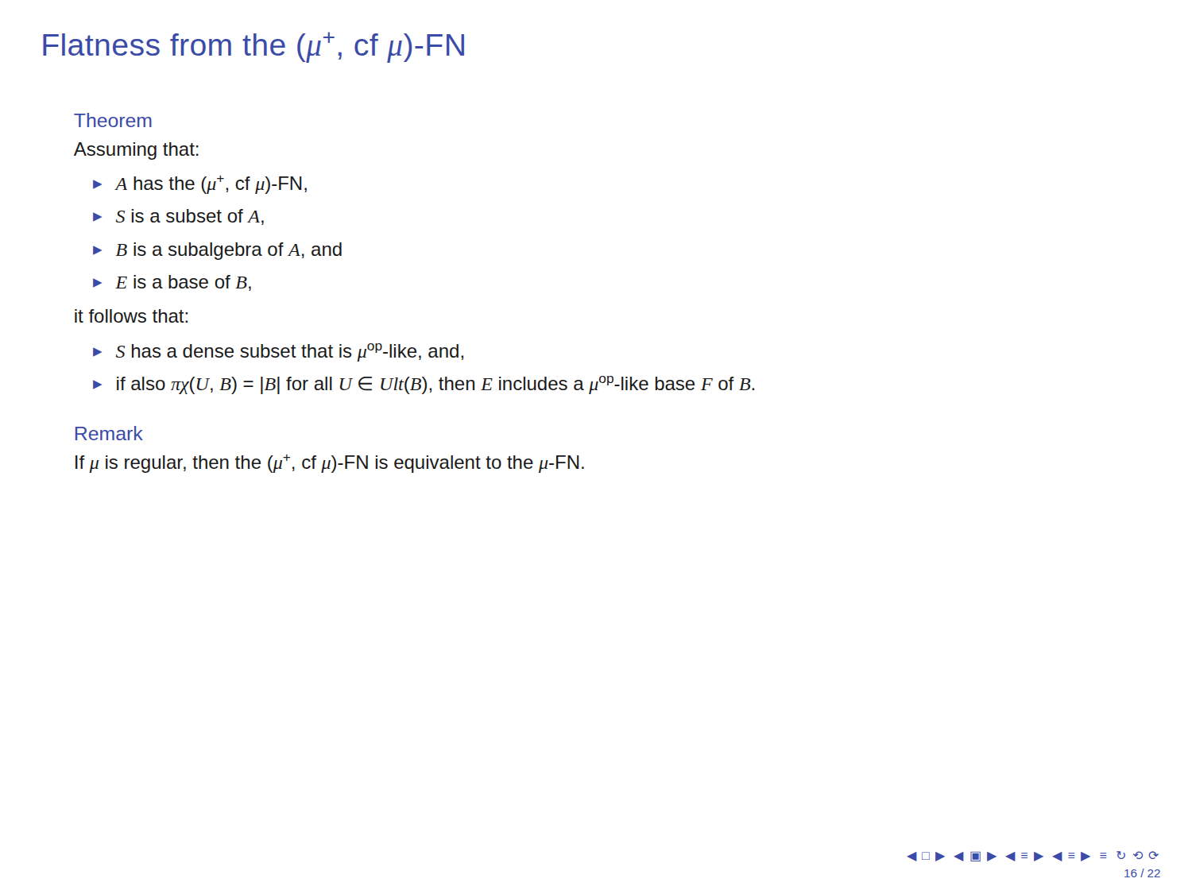Flatness from the (μ+, cf μ)-FN
Theorem
Assuming that:
A has the (μ+, cf μ)-FN,
S is a subset of A,
B is a subalgebra of A, and
E is a base of B,
it follows that:
S has a dense subset that is μop-like, and,
if also πχ(U, B) = |B| for all U ∈ Ult(B), then E includes a μop-like base F of B.
Remark
If μ is regular, then the (μ+, cf μ)-FN is equivalent to the μ-FN.
◀ □ ▶ ◀ ▣ ▶ ◀ ≡ ▶ ◀ ≡ ▶ ≡ ↻ ⟲ ⟳
16 / 22